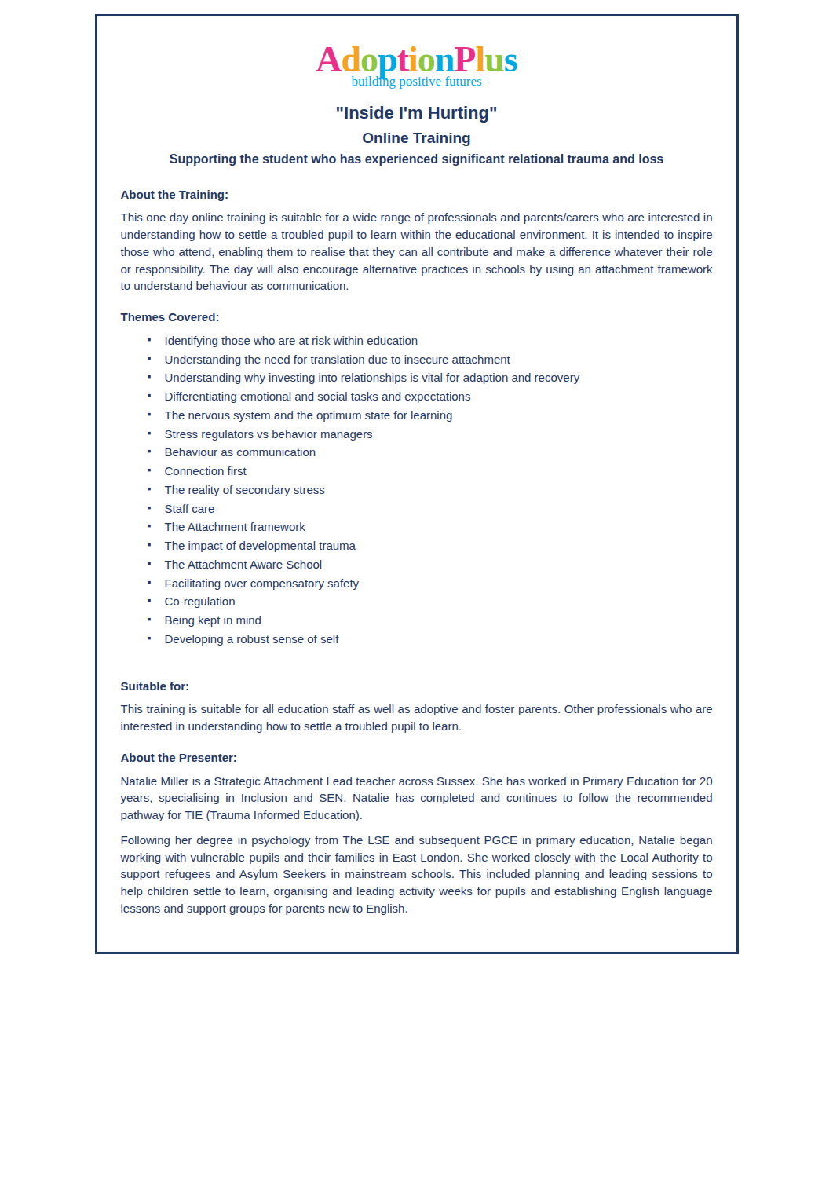AdoptionPlus
building positive futures
"Inside I'm Hurting"
Online Training
Supporting the student who has experienced significant relational trauma and loss
About the Training:
This one day online training is suitable for a wide range of professionals and parents/carers who are interested in understanding how to settle a troubled pupil to learn within the educational environment. It is intended to inspire those who attend, enabling them to realise that they can all contribute and make a difference whatever their role or responsibility. The day will also encourage alternative practices in schools by using an attachment framework to understand behaviour as communication.
Themes Covered:
Identifying those who are at risk within education
Understanding the need for translation due to insecure attachment
Understanding why investing into relationships is vital for adaption and recovery
Differentiating emotional and social tasks and expectations
The nervous system and the optimum state for learning
Stress regulators vs behavior managers
Behaviour as communication
Connection first
The reality of secondary stress
Staff care
The Attachment framework
The impact of developmental trauma
The Attachment Aware School
Facilitating over compensatory safety
Co-regulation
Being kept in mind
Developing a robust sense of self
Suitable for:
This training is suitable for all education staff as well as adoptive and foster parents. Other professionals who are interested in understanding how to settle a troubled pupil to learn.
About the Presenter:
Natalie Miller is a Strategic Attachment Lead teacher across Sussex. She has worked in Primary Education for 20 years, specialising in Inclusion and SEN. Natalie has completed and continues to follow the recommended pathway for TIE (Trauma Informed Education).
Following her degree in psychology from The LSE and subsequent PGCE in primary education, Natalie began working with vulnerable pupils and their families in East London. She worked closely with the Local Authority to support refugees and Asylum Seekers in mainstream schools. This included planning and leading sessions to help children settle to learn, organising and leading activity weeks for pupils and establishing English language lessons and support groups for parents new to English.